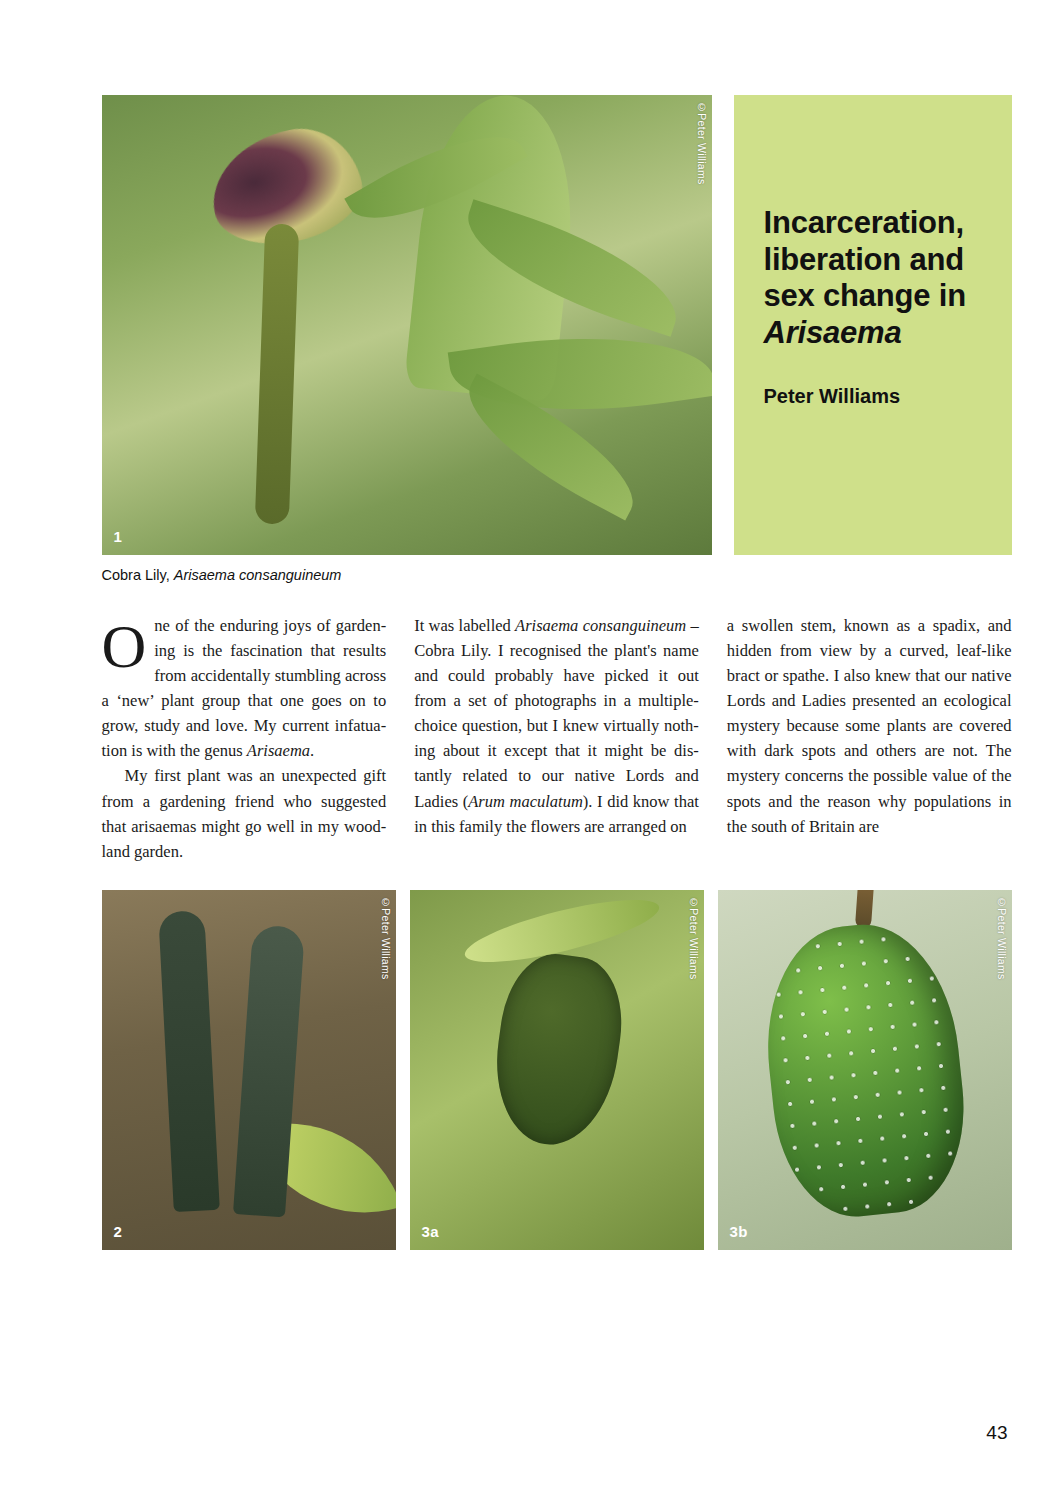©Peter Williams 1
Cobra Lily, Arisaema consanguineum
Incarceration, liberation and sex change in Arisaema
Peter Williams
One of the enduring joys of gardening is the fascination that results from accidentally stumbling across a ‘new’ plant group that one goes on to grow, study and love. My current infatuation is with the genus Arisaema.
My first plant was an unexpected gift from a gardening friend who suggested that arisaemas might go well in my woodland garden.
It was labelled Arisaema consanguineum – Cobra Lily. I recognised the plant's name and could probably have picked it out from a set of photographs in a multiple-choice question, but I knew virtually nothing about it except that it might be distantly related to our native Lords and Ladies (Arum maculatum). I did know that in this family the flowers are arranged on
a swollen stem, known as a spadix, and hidden from view by a curved, leaf-like bract or spathe. I also knew that our native Lords and Ladies presented an ecological mystery because some plants are covered with dark spots and others are not. The mystery concerns the possible value of the spots and the reason why populations in the south of Britain are
©Peter Williams 2
©Peter Williams 3a
©Peter Williams 3b
43